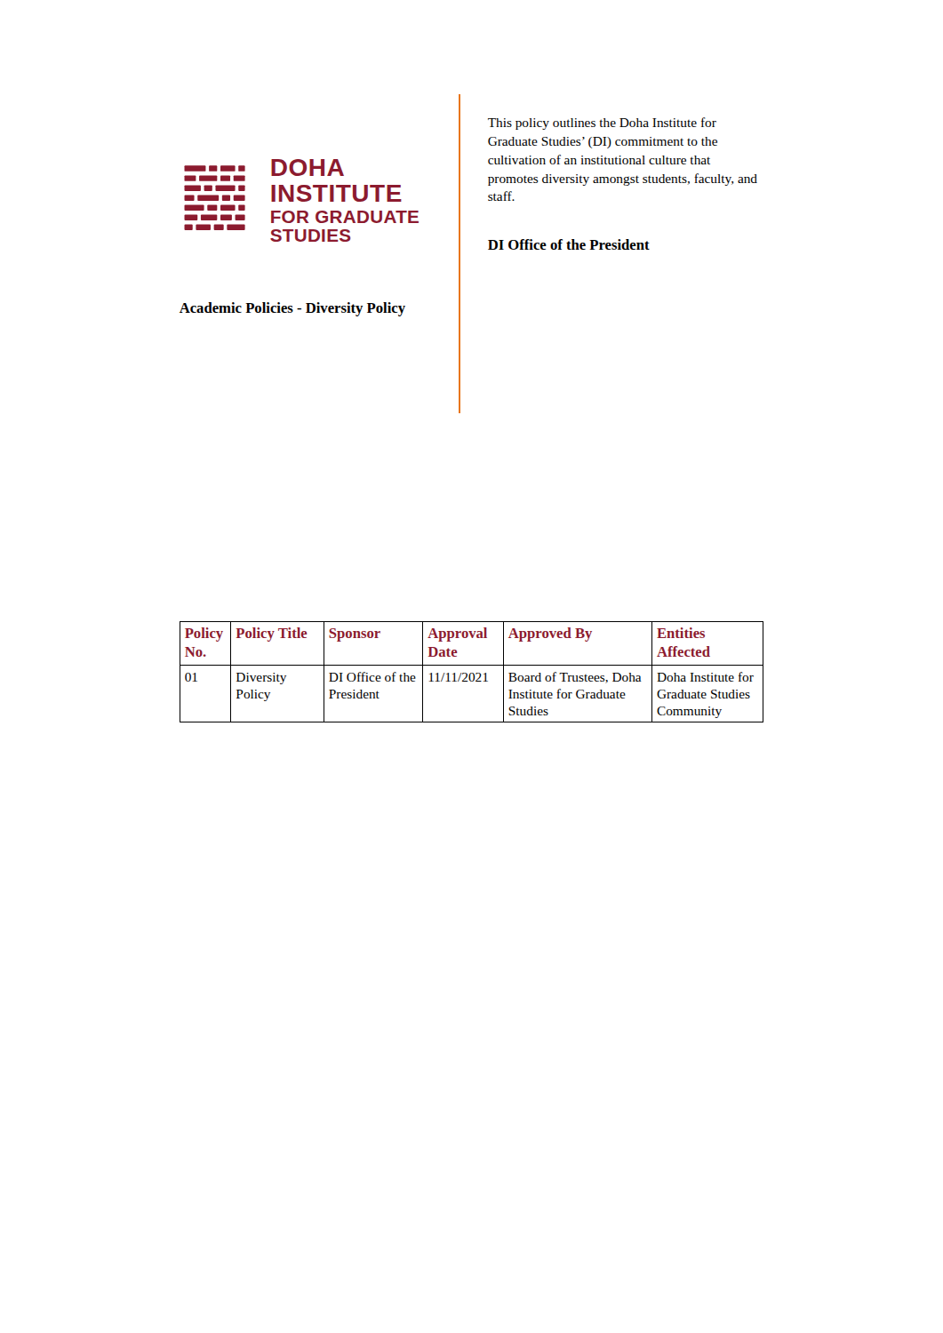DOHA INSTITUTE
FOR GRADUATE STUDIES
Academic Policies - Diversity Policy
This policy outlines the Doha Institute for Graduate Studies’ (DI) commitment to the cultivation of an institutional culture that promotes diversity amongst students, faculty, and staff.
DI Office of the President
| Policy No. | Policy Title | Sponsor | Approval Date | Approved By | Entities Affected |
| --- | --- | --- | --- | --- | --- |
| 01 | Diversity Policy | DI Office of the President | 11/11/2021 | Board of Trustees, Doha Institute for Graduate Studies | Doha Institute for Graduate Studies Community |